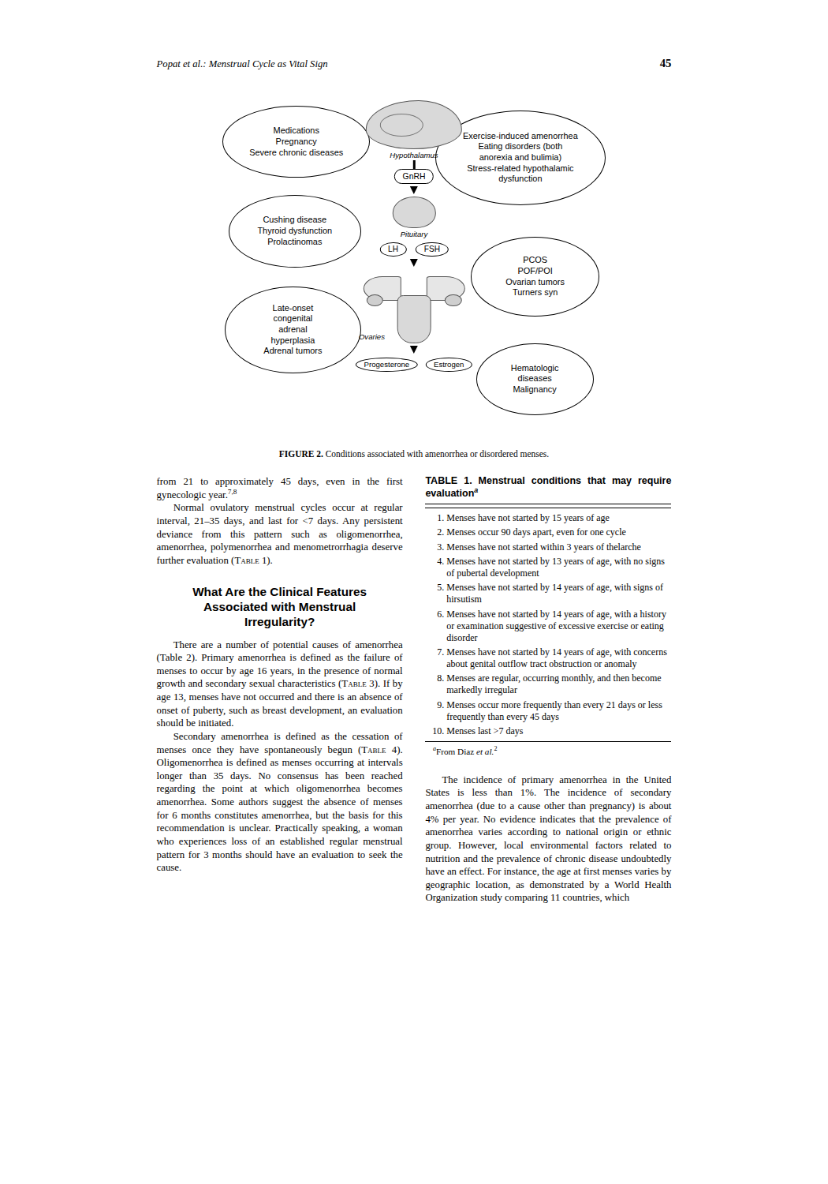Popat et al.: Menstrual Cycle as Vital Sign
45
Medications
Pregnancy
Severe chronic diseases
Cushing disease
Thyroid dysfunction
Prolactinomas
Late-onset
congenital
adrenal
hyperplasia
Adrenal tumors
Exercise-induced amenorrhea
Eating disorders (both
anorexia and bulimia)
Stress-related hypothalamic
dysfunction
PCOS
POF/POI
Ovarian tumors
Turners syn
Hematologic
diseases
Malignancy
Hypothalamus
GnRH
Pituitary
LH
FSH
Ovaries
Progesterone
Estrogen
FIGURE 2. Conditions associated with amenorrhea or disordered menses.
from 21 to approximately 45 days, even in the first gynecologic year.7,8
Normal ovulatory menstrual cycles occur at regular interval, 21–35 days, and last for <7 days. Any persistent deviance from this pattern such as oligomenorrhea, amenorrhea, polymenorrhea and menometrorrhagia deserve further evaluation (Table 1).
What Are the Clinical Features
Associated with Menstrual
Irregularity?
There are a number of potential causes of amenorrhea (Table 2). Primary amenorrhea is defined as the failure of menses to occur by age 16 years, in the presence of normal growth and secondary sexual characteristics (Table 3). If by age 13, menses have not occurred and there is an absence of onset of puberty, such as breast development, an evaluation should be initiated.
Secondary amenorrhea is defined as the cessation of menses once they have spontaneously begun (Table 4). Oligomenorrhea is defined as menses occurring at intervals longer than 35 days. No consensus has been reached regarding the point at which oligomenorrhea becomes amenorrhea. Some authors suggest the absence of menses for 6 months constitutes amenorrhea, but the basis for this recommendation is unclear. Practically speaking, a woman who experiences loss of an established regular menstrual pattern for 3 months should have an evaluation to seek the cause.
TABLE 1. Menstrual conditions that may require evaluationa
Menses have not started by 15 years of age
Menses occur 90 days apart, even for one cycle
Menses have not started within 3 years of thelarche
Menses have not started by 13 years of age, with no signs of pubertal development
Menses have not started by 14 years of age, with signs of hirsutism
Menses have not started by 14 years of age, with a history or examination suggestive of excessive exercise or eating disorder
Menses have not started by 14 years of age, with concerns about genital outflow tract obstruction or anomaly
Menses are regular, occurring monthly, and then become markedly irregular
Menses occur more frequently than every 21 days or less frequently than every 45 days
Menses last >7 days
aFrom Diaz et al.2
The incidence of primary amenorrhea in the United States is less than 1%. The incidence of secondary amenorrhea (due to a cause other than pregnancy) is about 4% per year. No evidence indicates that the prevalence of amenorrhea varies according to national origin or ethnic group. However, local environmental factors related to nutrition and the prevalence of chronic disease undoubtedly have an effect. For instance, the age at first menses varies by geographic location, as demonstrated by a World Health Organization study comparing 11 countries, which